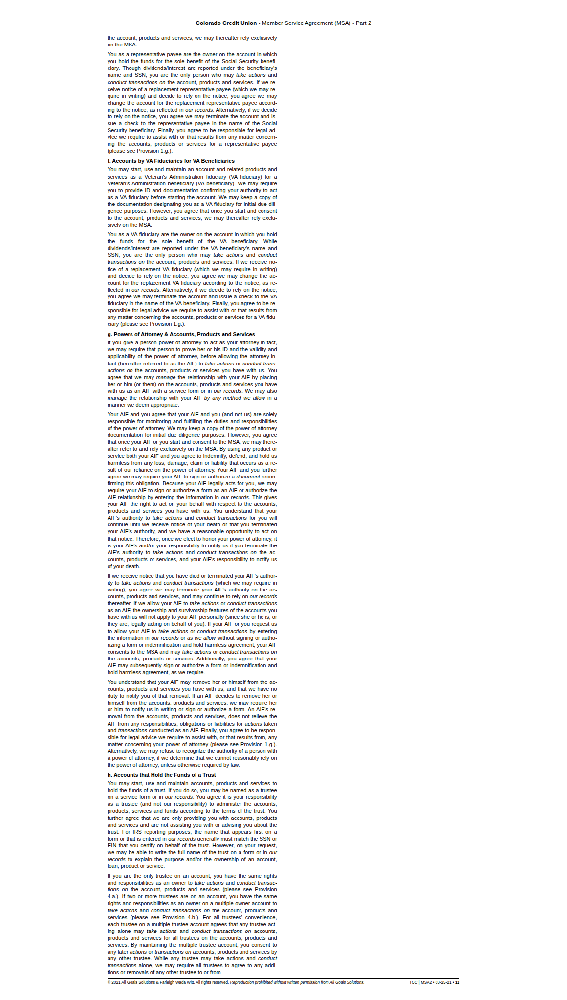Colorado Credit Union • Member Service Agreement (MSA) • Part 2
the account, products and services, we may thereafter rely exclusively on the MSA.
You as a representative payee are the owner on the account in which you hold the funds for the sole benefit of the Social Security beneficiary. Though dividends/interest are reported under the beneficiary's name and SSN, you are the only person who may take actions and conduct transactions on the account, products and services. If we receive notice of a replacement representative payee (which we may require in writing) and decide to rely on the notice, you agree we may change the account for the replacement representative payee according to the notice, as reflected in our records. Alternatively, if we decide to rely on the notice, you agree we may terminate the account and issue a check to the representative payee in the name of the Social Security beneficiary. Finally, you agree to be responsible for legal advice we require to assist with or that results from any matter concerning the accounts, products or services for a representative payee (please see Provision 1.g.).
f. Accounts by VA Fiduciaries for VA Beneficiaries
You may start, use and maintain an account and related products and services as a Veteran's Administration fiduciary (VA fiduciary) for a Veteran's Administration beneficiary (VA beneficiary). We may require you to provide ID and documentation confirming your authority to act as a VA fiduciary before starting the account. We may keep a copy of the documentation designating you as a VA fiduciary for initial due diligence purposes. However, you agree that once you start and consent to the account, products and services, we may thereafter rely exclusively on the MSA.
You as a VA fiduciary are the owner on the account in which you hold the funds for the sole benefit of the VA beneficiary. While dividends/interest are reported under the VA beneficiary's name and SSN, you are the only person who may take actions and conduct transactions on the account, products and services. If we receive notice of a replacement VA fiduciary (which we may require in writing) and decide to rely on the notice, you agree we may change the account for the replacement VA fiduciary according to the notice, as reflected in our records. Alternatively, if we decide to rely on the notice, you agree we may terminate the account and issue a check to the VA fiduciary in the name of the VA beneficiary. Finally, you agree to be responsible for legal advice we require to assist with or that results from any matter concerning the accounts, products or services for a VA fiduciary (please see Provision 1.g.).
g. Powers of Attorney & Accounts, Products and Services
If you give a person power of attorney to act as your attorney-in-fact, we may require that person to prove her or his ID and the validity and applicability of the power of attorney, before allowing the attorney-in-fact (hereafter referred to as the AIF) to take actions or conduct transactions on the accounts, products or services you have with us. You agree that we may manage the relationship with your AIF by placing her or him (or them) on the accounts, products and services you have with us as an AIF with a service form or in our records. We may also manage the relationship with your AIF by any method we allow in a manner we deem appropriate.
Your AIF and you agree that your AIF and you (and not us) are solely responsible for monitoring and fulfilling the duties and responsibilities of the power of attorney. We may keep a copy of the power of attorney documentation for initial due diligence purposes. However, you agree that once your AIF or you start and consent to the MSA, we may thereafter refer to and rely exclusively on the MSA. By using any product or service both your AIF and you agree to indemnify, defend, and hold us harmless from any loss, damage, claim or liability that occurs as a result of our reliance on the power of attorney. Your AIF and you further agree we may require your AIF to sign or authorize a document reconfirming this obligation. Because your AIF legally acts for you, we may require your AIF to sign or authorize a form as an AIF or authorize the AIF relationship by entering the information in our records. This gives your AIF the right to act on your behalf with respect to the accounts, products and services you have with us. You understand that your AIF's authority to take actions and conduct transactions for you will continue until we receive notice of your death or that you terminated your AIF's authority, and we have a reasonable opportunity to act on that notice. Therefore, once we elect to honor your power of attorney, it is your AIF's and/or your responsibility to notify us if you terminate the AIF's authority to take actions and conduct transactions on the accounts, products or services, and your AIF's responsibility to notify us of your death.
If we receive notice that you have died or terminated your AIF's authority to take actions and conduct transactions (which we may require in writing), you agree we may terminate your AIF's authority on the accounts, products and services, and may continue to rely on our records thereafter. If we allow your AIF to take actions or conduct transactions as an AIF, the ownership and survivorship features of the accounts you have with us will not apply to your AIF personally (since she or he is, or they are, legally acting on behalf of you). If your AIF or you request us to allow your AIF to take actions or conduct transactions by entering the information in our records or as we allow without signing or authorizing a form or indemnification and hold harmless agreement, your AIF consents to the MSA and may take actions or conduct transactions on the accounts, products or services. Additionally, you agree that your AIF may subsequently sign or authorize a form or indemnification and hold harmless agreement, as we require.
You understand that your AIF may remove her or himself from the accounts, products and services you have with us, and that we have no duty to notify you of that removal. If an AIF decides to remove her or himself from the accounts, products and services, we may require her or him to notify us in writing or sign or authorize a form. An AIF's removal from the accounts, products and services, does not relieve the AIF from any responsibilities, obligations or liabilities for actions taken and transactions conducted as an AIF. Finally, you agree to be responsible for legal advice we require to assist with, or that results from, any matter concerning your power of attorney (please see Provision 1.g.). Alternatively, we may refuse to recognize the authority of a person with a power of attorney, if we determine that we cannot reasonably rely on the power of attorney, unless otherwise required by law.
h. Accounts that Hold the Funds of a Trust
You may start, use and maintain accounts, products and services to hold the funds of a trust. If you do so, you may be named as a trustee on a service form or in our records. You agree it is your responsibility as a trustee (and not our responsibility) to administer the accounts, products, services and funds according to the terms of the trust. You further agree that we are only providing you with accounts, products and services and are not assisting you with or advising you about the trust. For IRS reporting purposes, the name that appears first on a form or that is entered in our records generally must match the SSN or EIN that you certify on behalf of the trust. However, on your request, we may be able to write the full name of the trust on a form or in our records to explain the purpose and/or the ownership of an account, loan, product or service.
If you are the only trustee on an account, you have the same rights and responsibilities as an owner to take actions and conduct transactions on the account, products and services (please see Provision 4.a.). If two or more trustees are on an account, you have the same rights and responsibilities as an owner on a multiple owner account to take actions and conduct transactions on the account, products and services (please see Provision 4.b.). For all trustees' convenience, each trustee on a multiple trustee account agrees that any trustee acting alone may take actions and conduct transactions on accounts, products and services for all trustees on the accounts, products and services. By maintaining the multiple trustee account, you consent to any later actions or transactions on accounts, products and services by any other trustee. While any trustee may take actions and conduct transactions alone, we may require all trustees to agree to any additions or removals of any other trustee to or from
© 2021 All Goals Solutions & Farleigh Wada Witt. All rights reserved. Reproduction prohibited without written permission from All Goals Solutions.
TOC | MSA2 • 03-25-21 • 12